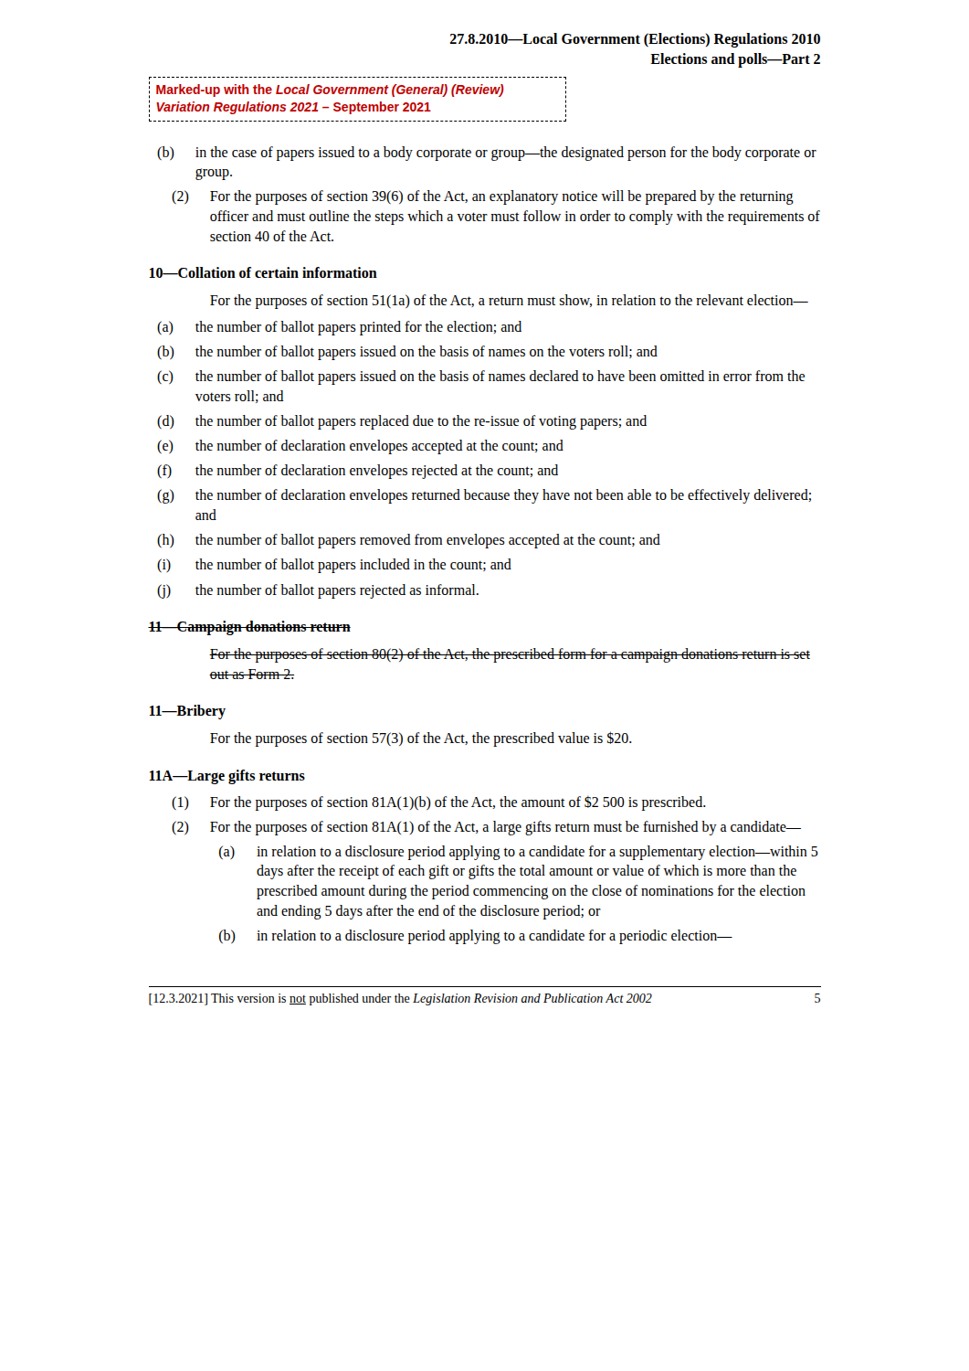27.8.2010—Local Government (Elections) Regulations 2010 Elections and polls—Part 2
Marked-up with the Local Government (General) (Review) Variation Regulations 2021 – September 2021
(b) in the case of papers issued to a body corporate or group—the designated person for the body corporate or group.
(2) For the purposes of section 39(6) of the Act, an explanatory notice will be prepared by the returning officer and must outline the steps which a voter must follow in order to comply with the requirements of section 40 of the Act.
10—Collation of certain information
For the purposes of section 51(1a) of the Act, a return must show, in relation to the relevant election—
(a) the number of ballot papers printed for the election; and
(b) the number of ballot papers issued on the basis of names on the voters roll; and
(c) the number of ballot papers issued on the basis of names declared to have been omitted in error from the voters roll; and
(d) the number of ballot papers replaced due to the re-issue of voting papers; and
(e) the number of declaration envelopes accepted at the count; and
(f) the number of declaration envelopes rejected at the count; and
(g) the number of declaration envelopes returned because they have not been able to be effectively delivered; and
(h) the number of ballot papers removed from envelopes accepted at the count; and
(i) the number of ballot papers included in the count; and
(j) the number of ballot papers rejected as informal.
11—Campaign donations return
For the purposes of section 80(2) of the Act, the prescribed form for a campaign donations return is set out as Form 2.
11—Bribery
For the purposes of section 57(3) of the Act, the prescribed value is $20.
11A—Large gifts returns
(1) For the purposes of section 81A(1)(b) of the Act, the amount of $2 500 is prescribed.
(2) For the purposes of section 81A(1) of the Act, a large gifts return must be furnished by a candidate—
(a) in relation to a disclosure period applying to a candidate for a supplementary election—within 5 days after the receipt of each gift or gifts the total amount or value of which is more than the prescribed amount during the period commencing on the close of nominations for the election and ending 5 days after the end of the disclosure period; or
(b) in relation to a disclosure period applying to a candidate for a periodic election—
[12.3.2021] This version is not published under the Legislation Revision and Publication Act 2002 5